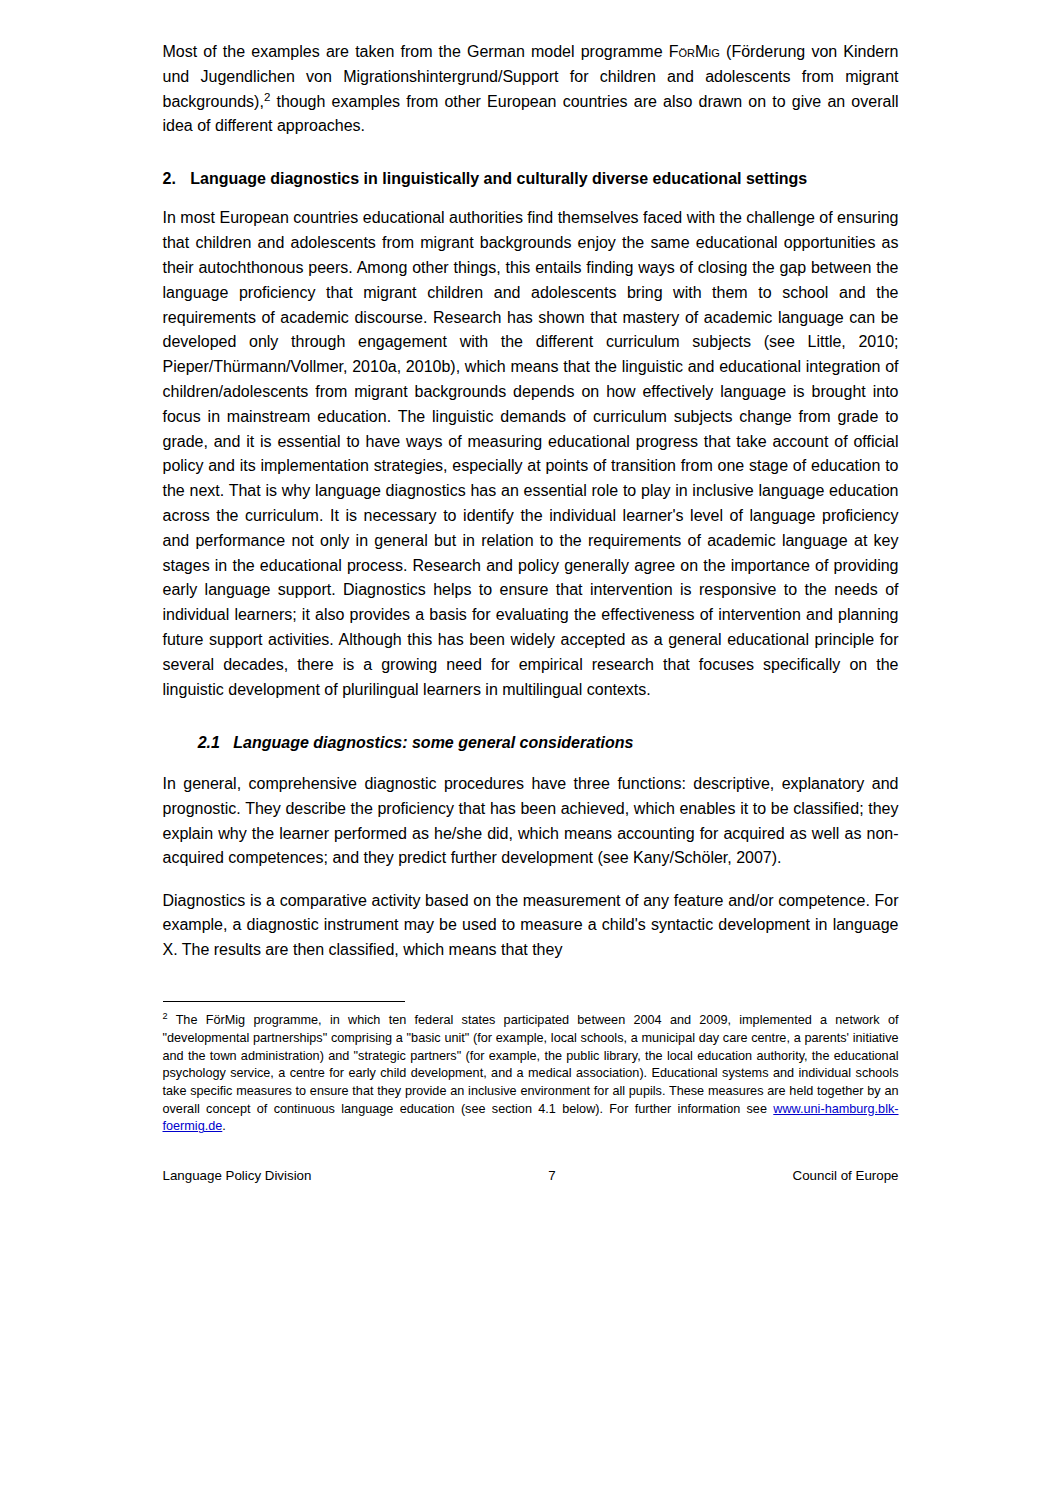Most of the examples are taken from the German model programme FörMig (Förderung von Kindern und Jugendlichen von Migrationshintergrund/Support for children and adolescents from migrant backgrounds),2 though examples from other European countries are also drawn on to give an overall idea of different approaches.
2. Language diagnostics in linguistically and culturally diverse educational settings
In most European countries educational authorities find themselves faced with the challenge of ensuring that children and adolescents from migrant backgrounds enjoy the same educational opportunities as their autochthonous peers. Among other things, this entails finding ways of closing the gap between the language proficiency that migrant children and adolescents bring with them to school and the requirements of academic discourse. Research has shown that mastery of academic language can be developed only through engagement with the different curriculum subjects (see Little, 2010; Pieper/Thürmann/Vollmer, 2010a, 2010b), which means that the linguistic and educational integration of children/adolescents from migrant backgrounds depends on how effectively language is brought into focus in mainstream education. The linguistic demands of curriculum subjects change from grade to grade, and it is essential to have ways of measuring educational progress that take account of official policy and its implementation strategies, especially at points of transition from one stage of education to the next. That is why language diagnostics has an essential role to play in inclusive language education across the curriculum. It is necessary to identify the individual learner's level of language proficiency and performance not only in general but in relation to the requirements of academic language at key stages in the educational process. Research and policy generally agree on the importance of providing early language support. Diagnostics helps to ensure that intervention is responsive to the needs of individual learners; it also provides a basis for evaluating the effectiveness of intervention and planning future support activities. Although this has been widely accepted as a general educational principle for several decades, there is a growing need for empirical research that focuses specifically on the linguistic development of plurilingual learners in multilingual contexts.
2.1 Language diagnostics: some general considerations
In general, comprehensive diagnostic procedures have three functions: descriptive, explanatory and prognostic. They describe the proficiency that has been achieved, which enables it to be classified; they explain why the learner performed as he/she did, which means accounting for acquired as well as non-acquired competences; and they predict further development (see Kany/Schöler, 2007).
Diagnostics is a comparative activity based on the measurement of any feature and/or competence. For example, a diagnostic instrument may be used to measure a child's syntactic development in language X. The results are then classified, which means that they
2 The FörMig programme, in which ten federal states participated between 2004 and 2009, implemented a network of "developmental partnerships" comprising a "basic unit" (for example, local schools, a municipal day care centre, a parents' initiative and the town administration) and "strategic partners" (for example, the public library, the local education authority, the educational psychology service, a centre for early child development, and a medical association). Educational systems and individual schools take specific measures to ensure that they provide an inclusive environment for all pupils. These measures are held together by an overall concept of continuous language education (see section 4.1 below). For further information see www.uni-hamburg.blk-foermig.de.
Language Policy Division 7 Council of Europe